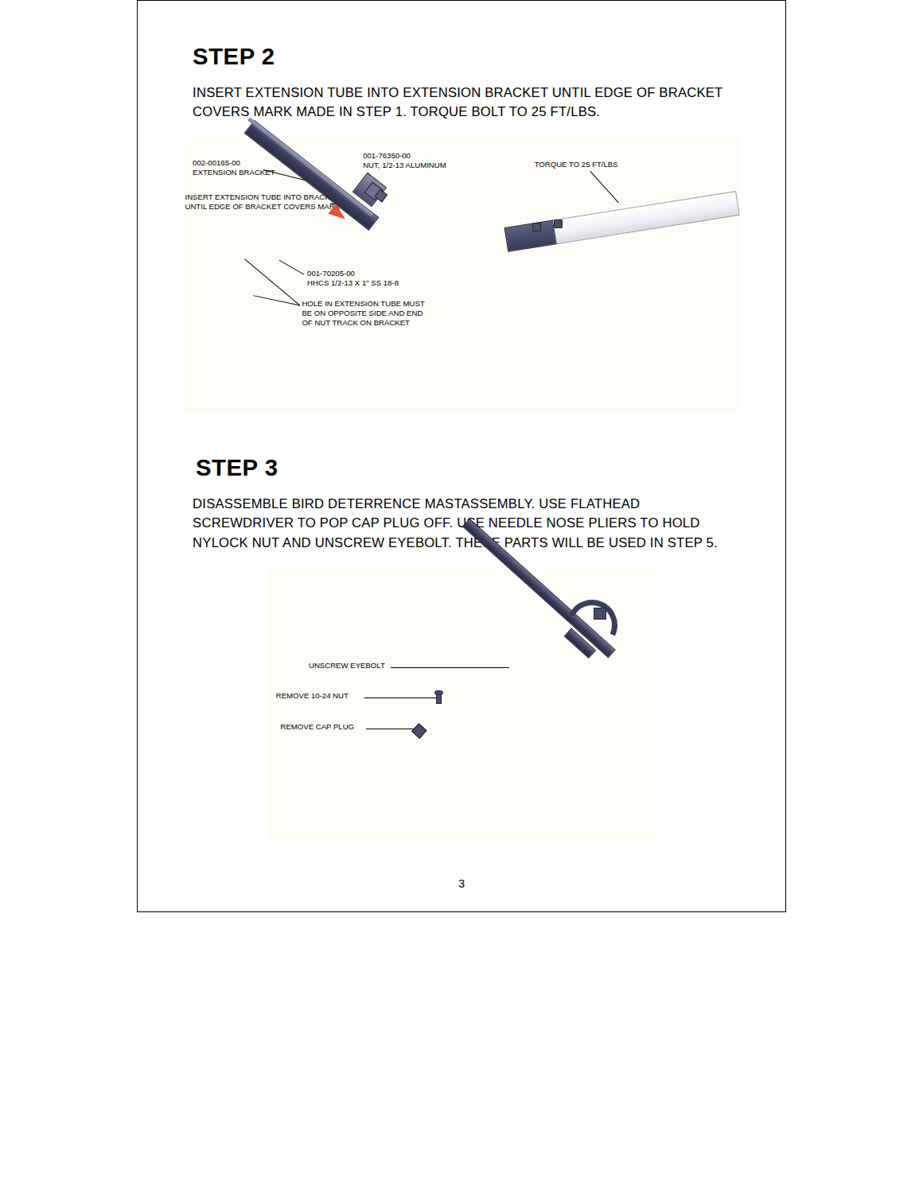STEP 2
INSERT EXTENSION TUBE INTO EXTENSION BRACKET UNTIL EDGE OF BRACKET COVERS MARK MADE IN STEP 1. TORQUE BOLT TO 25 FT/LBS.
002-00165-00
EXTENSION BRACKET
001-76350-00
NUT, 1/2-13 ALUMINUM
INSERT EXTENSION TUBE INTO BRACKET
UNTIL EDGE OF BRACKET COVERS MARK
001-70205-00
HHCS 1/2-13 X 1" SS 18-8
HOLE IN EXTENSION TUBE MUST
BE ON OPPOSITE SIDE AND END
OF NUT TRACK ON BRACKET
TORQUE TO 25 FT/LBS
STEP 3
DISASSEMBLE BIRD DETERRENCE MASTASSEMBLY. USE FLATHEAD SCREWDRIVER TO POP CAP PLUG OFF. USE NEEDLE NOSE PLIERS TO HOLD NYLOCK NUT AND UNSCREW EYEBOLT. THESE PARTS WILL BE USED IN STEP 5.
UNSCREW EYEBOLT
REMOVE 10-24 NUT
REMOVE CAP PLUG
3